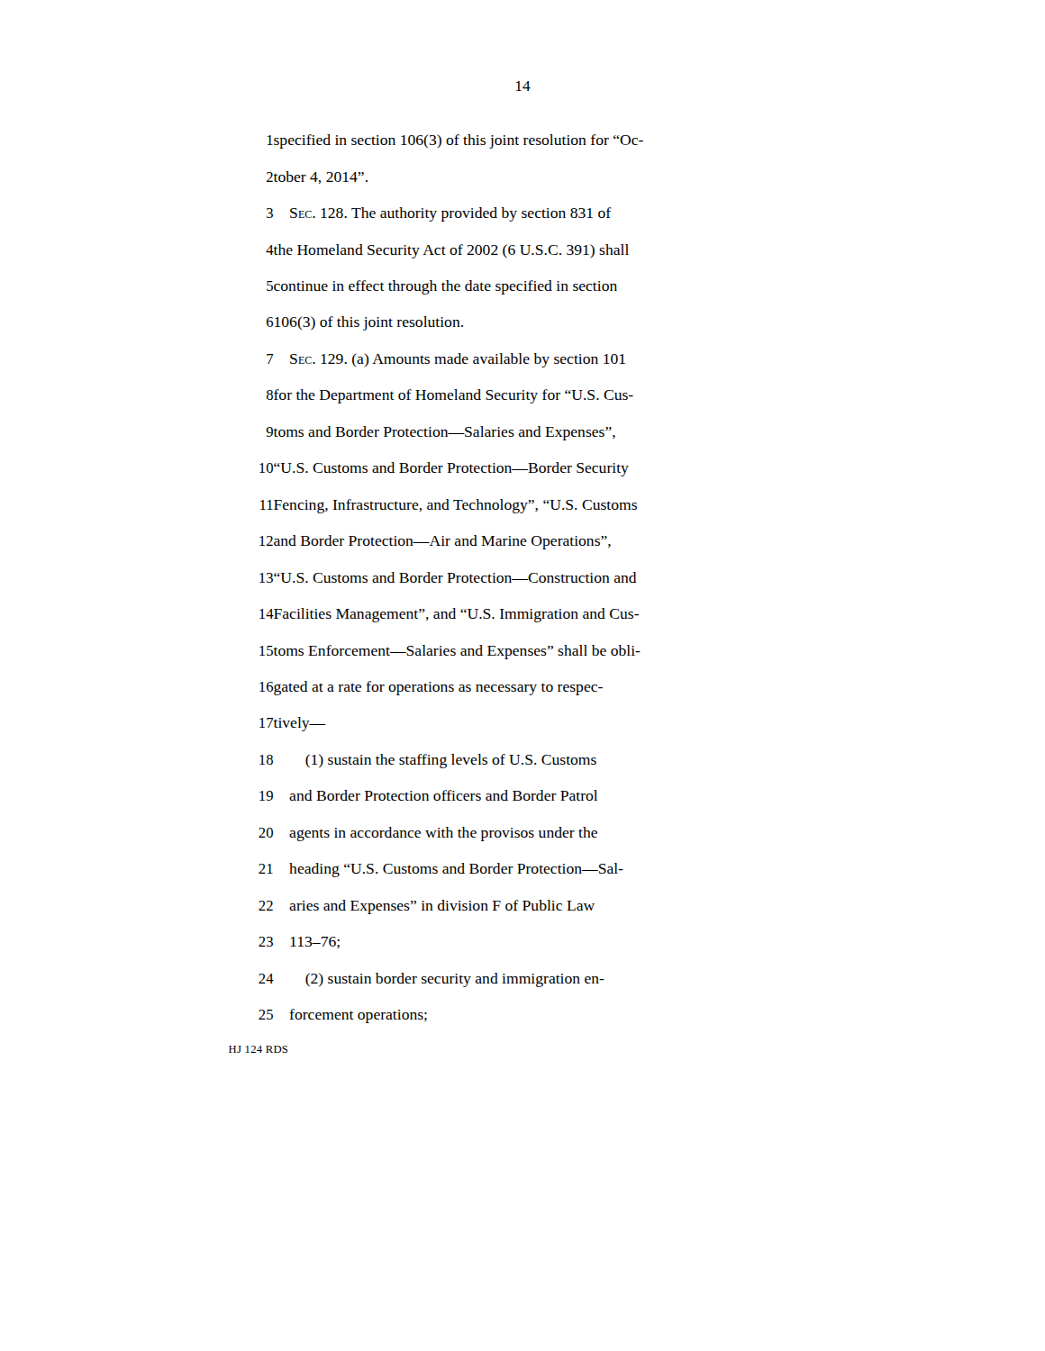14
| 1 | specified in section 106(3) of this joint resolution for “Oc- |
| 2 | tober 4, 2014”. |
| 3 | Sec. 128. The authority provided by section 831 of |
| 4 | the Homeland Security Act of 2002 (6 U.S.C. 391) shall |
| 5 | continue in effect through the date specified in section |
| 6 | 106(3) of this joint resolution. |
| 7 | Sec. 129. (a) Amounts made available by section 101 |
| 8 | for the Department of Homeland Security for “U.S. Cus- |
| 9 | toms and Border Protection—Salaries and Expenses”, |
| 10 | “U.S. Customs and Border Protection—Border Security |
| 11 | Fencing, Infrastructure, and Technology”, “U.S. Customs |
| 12 | and Border Protection—Air and Marine Operations”, |
| 13 | “U.S. Customs and Border Protection—Construction and |
| 14 | Facilities Management”, and “U.S. Immigration and Cus- |
| 15 | toms Enforcement—Salaries and Expenses” shall be obli- |
| 16 | gated at a rate for operations as necessary to respec- |
| 17 | tively— |
| 18 | (1) sustain the staffing levels of U.S. Customs |
| 19 | and Border Protection officers and Border Patrol |
| 20 | agents in accordance with the provisos under the |
| 21 | heading “U.S. Customs and Border Protection—Sal- |
| 22 | aries and Expenses” in division F of Public Law |
| 23 | 113–76; |
| 24 | (2) sustain border security and immigration en- |
| 25 | forcement operations; |
HJ 124 RDS